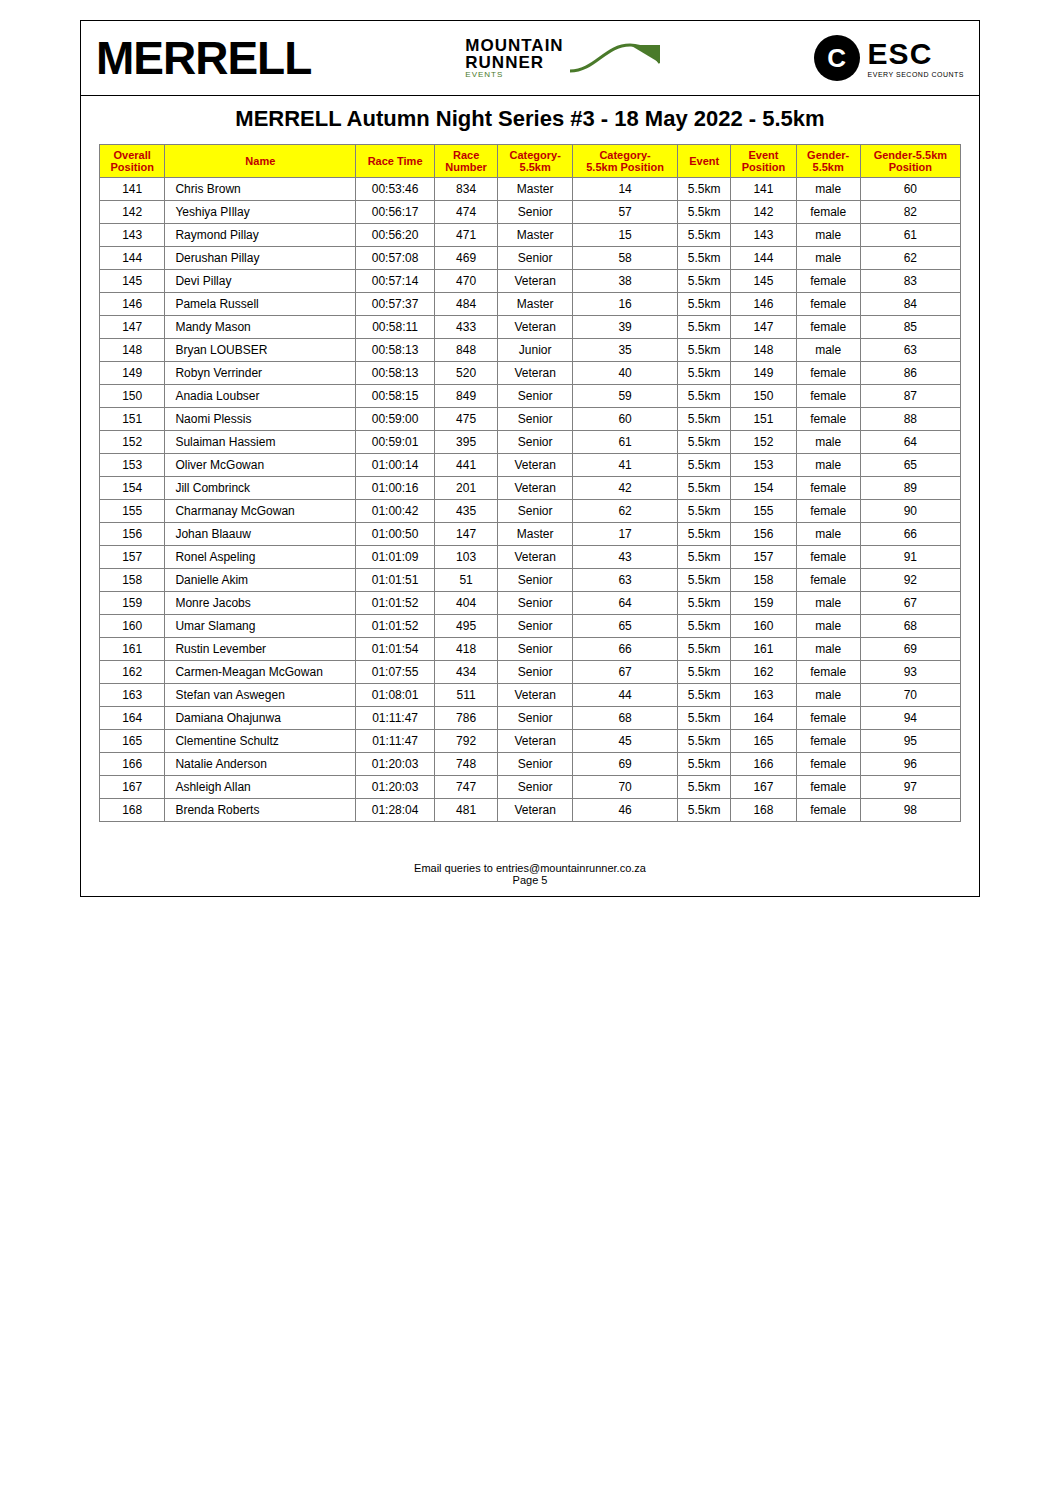MERRELL
MOUNTAIN RUNNER EVENTS
C
ESC
EVERY SECOND COUNTS
MERRELL Autumn Night Series #3 - 18 May 2022 - 5.5km
| Overall Position | Name | Race Time | Race Number | Category- 5.5km | Category- 5.5km Position | Event | Event Position | Gender- 5.5km | Gender-5.5km Position |
| --- | --- | --- | --- | --- | --- | --- | --- | --- | --- |
| 141 | Chris Brown | 00:53:46 | 834 | Master | 14 | 5.5km | 141 | male | 60 |
| 142 | Yeshiya PIllay | 00:56:17 | 474 | Senior | 57 | 5.5km | 142 | female | 82 |
| 143 | Raymond Pillay | 00:56:20 | 471 | Master | 15 | 5.5km | 143 | male | 61 |
| 144 | Derushan Pillay | 00:57:08 | 469 | Senior | 58 | 5.5km | 144 | male | 62 |
| 145 | Devi Pillay | 00:57:14 | 470 | Veteran | 38 | 5.5km | 145 | female | 83 |
| 146 | Pamela Russell | 00:57:37 | 484 | Master | 16 | 5.5km | 146 | female | 84 |
| 147 | Mandy Mason | 00:58:11 | 433 | Veteran | 39 | 5.5km | 147 | female | 85 |
| 148 | Bryan LOUBSER | 00:58:13 | 848 | Junior | 35 | 5.5km | 148 | male | 63 |
| 149 | Robyn Verrinder | 00:58:13 | 520 | Veteran | 40 | 5.5km | 149 | female | 86 |
| 150 | Anadia Loubser | 00:58:15 | 849 | Senior | 59 | 5.5km | 150 | female | 87 |
| 151 | Naomi Plessis | 00:59:00 | 475 | Senior | 60 | 5.5km | 151 | female | 88 |
| 152 | Sulaiman Hassiem | 00:59:01 | 395 | Senior | 61 | 5.5km | 152 | male | 64 |
| 153 | Oliver McGowan | 01:00:14 | 441 | Veteran | 41 | 5.5km | 153 | male | 65 |
| 154 | Jill Combrinck | 01:00:16 | 201 | Veteran | 42 | 5.5km | 154 | female | 89 |
| 155 | Charmanay McGowan | 01:00:42 | 435 | Senior | 62 | 5.5km | 155 | female | 90 |
| 156 | Johan Blaauw | 01:00:50 | 147 | Master | 17 | 5.5km | 156 | male | 66 |
| 157 | Ronel Aspeling | 01:01:09 | 103 | Veteran | 43 | 5.5km | 157 | female | 91 |
| 158 | Danielle Akim | 01:01:51 | 51 | Senior | 63 | 5.5km | 158 | female | 92 |
| 159 | Monre Jacobs | 01:01:52 | 404 | Senior | 64 | 5.5km | 159 | male | 67 |
| 160 | Umar Slamang | 01:01:52 | 495 | Senior | 65 | 5.5km | 160 | male | 68 |
| 161 | Rustin Levember | 01:01:54 | 418 | Senior | 66 | 5.5km | 161 | male | 69 |
| 162 | Carmen-Meagan McGowan | 01:07:55 | 434 | Senior | 67 | 5.5km | 162 | female | 93 |
| 163 | Stefan van Aswegen | 01:08:01 | 511 | Veteran | 44 | 5.5km | 163 | male | 70 |
| 164 | Damiana Ohajunwa | 01:11:47 | 786 | Senior | 68 | 5.5km | 164 | female | 94 |
| 165 | Clementine Schultz | 01:11:47 | 792 | Veteran | 45 | 5.5km | 165 | female | 95 |
| 166 | Natalie Anderson | 01:20:03 | 748 | Senior | 69 | 5.5km | 166 | female | 96 |
| 167 | Ashleigh Allan | 01:20:03 | 747 | Senior | 70 | 5.5km | 167 | female | 97 |
| 168 | Brenda Roberts | 01:28:04 | 481 | Veteran | 46 | 5.5km | 168 | female | 98 |
Email queries to entries@mountainrunner.co.za
Page 5